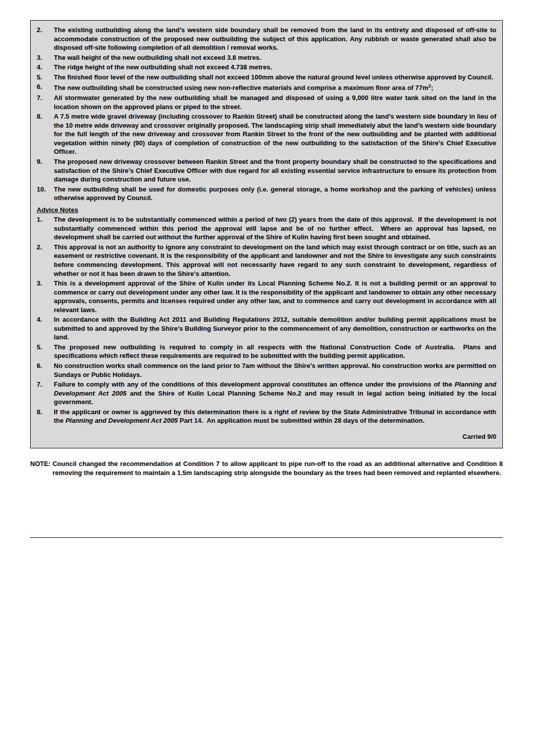2. The existing outbuilding along the land’s western side boundary shall be removed from the land in its entirety and disposed of off-site to accommodate construction of the proposed new outbuilding the subject of this application. Any rubbish or waste generated shall also be disposed off-site following completion of all demolition / removal works.
3. The wall height of the new outbuilding shall not exceed 3.8 metres.
4. The ridge height of the new outbuilding shall not exceed 4.738 metres.
5. The finished floor level of the new outbuilding shall not exceed 100mm above the natural ground level unless otherwise approved by Council.
6. The new outbuilding shall be constructed using new non-reflective materials and comprise a maximum floor area of 77m2;
7. All stormwater generated by the new outbuilding shall be managed and disposed of using a 9,000 litre water tank sited on the land in the location shown on the approved plans or piped to the street.
8. A 7.5 metre wide gravel driveway (including crossover to Rankin Street) shall be constructed along the land’s western side boundary in lieu of the 10 metre wide driveway and crossover originally proposed. The landscaping strip shall immediately abut the land’s western side boundary for the full length of the new driveway and crossover from Rankin Street to the front of the new outbuilding and be planted with additional vegetation within ninety (90) days of completion of construction of the new outbuilding to the satisfaction of the Shire’s Chief Executive Officer.
9. The proposed new driveway crossover between Rankin Street and the front property boundary shall be constructed to the specifications and satisfaction of the Shire’s Chief Executive Officer with due regard for all existing essential service infrastructure to ensure its protection from damage during construction and future use.
10. The new outbuilding shall be used for domestic purposes only (i.e. general storage, a home workshop and the parking of vehicles) unless otherwise approved by Council.
Advice Notes
1. The development is to be substantially commenced within a period of two (2) years from the date of this approval. If the development is not substantially commenced within this period the approval will lapse and be of no further effect. Where an approval has lapsed, no development shall be carried out without the further approval of the Shire of Kulin having first been sought and obtained.
2. This approval is not an authority to ignore any constraint to development on the land which may exist through contract or on title, such as an easement or restrictive covenant. It is the responsibility of the applicant and landowner and not the Shire to investigate any such constraints before commencing development. This approval will not necessarily have regard to any such constraint to development, regardless of whether or not it has been drawn to the Shire’s attention.
3. This is a development approval of the Shire of Kulin under its Local Planning Scheme No.2. It is not a building permit or an approval to commence or carry out development under any other law. It is the responsibility of the applicant and landowner to obtain any other necessary approvals, consents, permits and licenses required under any other law, and to commence and carry out development in accordance with all relevant laws.
4. In accordance with the Building Act 2011 and Building Regulations 2012, suitable demolition and/or building permit applications must be submitted to and approved by the Shire’s Building Surveyor prior to the commencement of any demolition, construction or earthworks on the land.
5. The proposed new outbuilding is required to comply in all respects with the National Construction Code of Australia. Plans and specifications which reflect these requirements are required to be submitted with the building permit application.
6. No construction works shall commence on the land prior to 7am without the Shire’s written approval. No construction works are permitted on Sundays or Public Holidays.
7. Failure to comply with any of the conditions of this development approval constitutes an offence under the provisions of the Planning and Development Act 2005 and the Shire of Kulin Local Planning Scheme No.2 and may result in legal action being initiated by the local government.
8. If the applicant or owner is aggrieved by this determination there is a right of review by the State Administrative Tribunal in accordance with the Planning and Development Act 2005 Part 14. An application must be submitted within 28 days of the determination.
Carried 9/0
NOTE: Council changed the recommendation at Condition 7 to allow applicant to pipe run-off to the road as an additional alternative and Condition 8 removing the requirement to maintain a 1.5m landscaping strip alongside the boundary as the trees had been removed and replanted elsewhere.